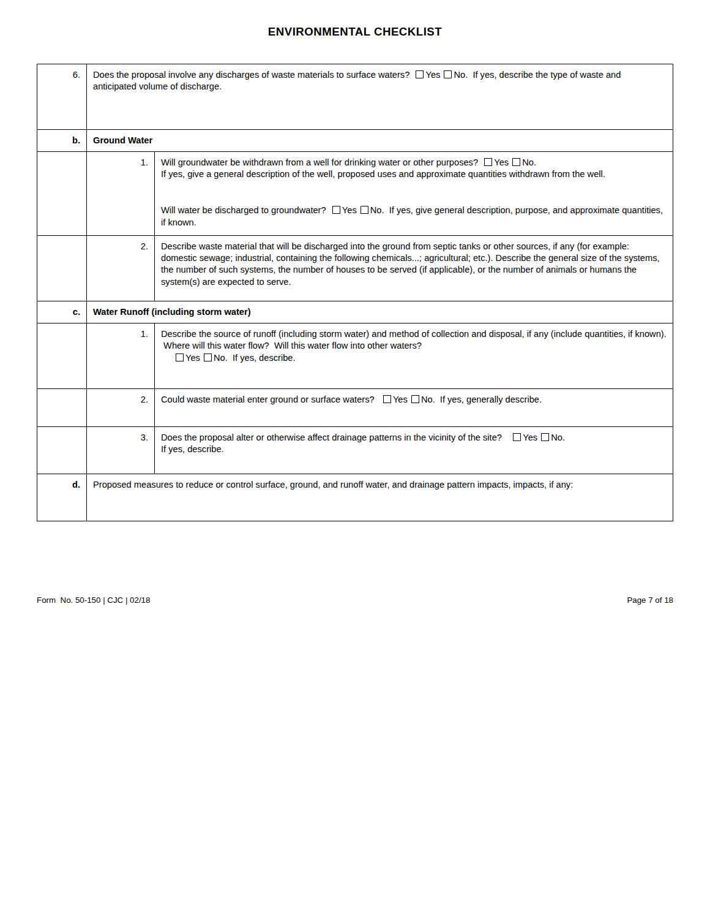ENVIRONMENTAL CHECKLIST
| 6. | Does the proposal involve any discharges of waste materials to surface waters? Yes No. If yes, describe the type of waste and anticipated volume of discharge. |
| b. | Ground Water |
| | 1. | Will groundwater be withdrawn from a well for drinking water or other purposes? Yes No. If yes, give a general description of the well, proposed uses and approximate quantities withdrawn from the well. Will water be discharged to groundwater? Yes No. If yes, give general description, purpose, and approximate quantities, if known. |
| | 2. | Describe waste material that will be discharged into the ground from septic tanks or other sources, if any (for example: domestic sewage; industrial, containing the following chemicals...; agricultural; etc.). Describe the general size of the systems, the number of such systems, the number of houses to be served (if applicable), or the number of animals or humans the system(s) are expected to serve. |
| c. | Water Runoff (including storm water) |
| | 1. | Describe the source of runoff (including storm water) and method of collection and disposal, if any (include quantities, if known). Where will this water flow? Will this water flow into other waters? Yes No. If yes, describe. |
| | 2. | Could waste material enter ground or surface waters? Yes No. If yes, generally describe. |
| | 3. | Does the proposal alter or otherwise affect drainage patterns in the vicinity of the site? Yes No. If yes, describe. |
| d. | Proposed measures to reduce or control surface, ground, and runoff water, and drainage pattern impacts, impacts, if any: |
Form No. 50-150 | CJC | 02/18 Page 7 of 18